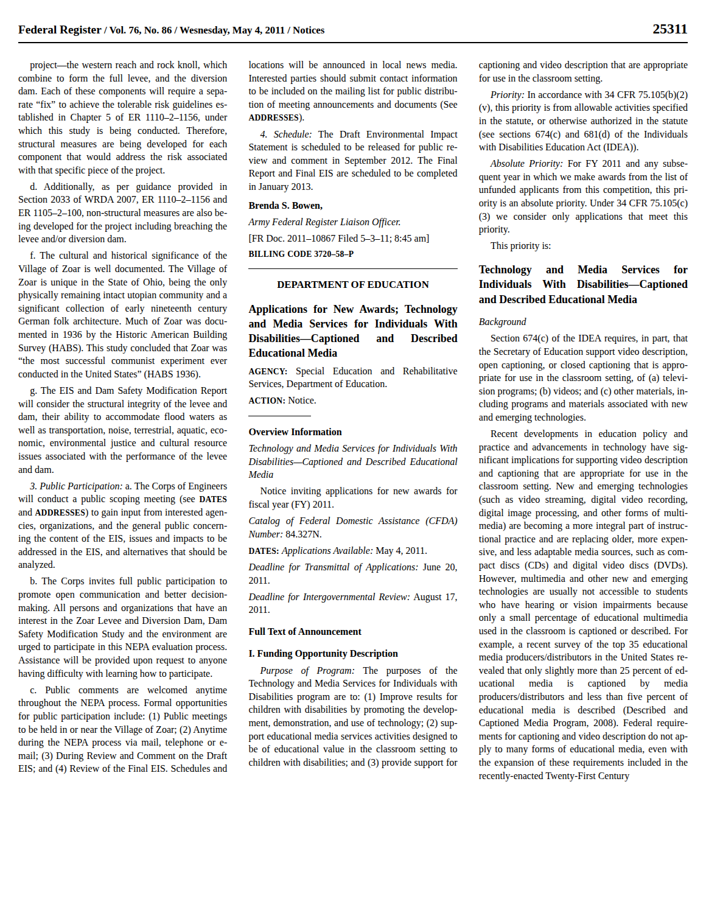Federal Register / Vol. 76, No. 86 / Wesnesday, May 4, 2011 / Notices
25311
project—the western reach and rock knoll, which combine to form the full levee, and the diversion dam. Each of these components will require a separate “fix” to achieve the tolerable risk guidelines established in Chapter 5 of ER 1110–2–1156, under which this study is being conducted. Therefore, structural measures are being developed for each component that would address the risk associated with that specific piece of the project.
d. Additionally, as per guidance provided in Section 2033 of WRDA 2007, ER 1110–2–1156 and ER 1105–2–100, non-structural measures are also being developed for the project including breaching the levee and/or diversion dam.
f. The cultural and historical significance of the Village of Zoar is well documented. The Village of Zoar is unique in the State of Ohio, being the only physically remaining intact utopian community and a significant collection of early nineteenth century German folk architecture. Much of Zoar was documented in 1936 by the Historic American Building Survey (HABS). This study concluded that Zoar was “the most successful communist experiment ever conducted in the United States” (HABS 1936).
g. The EIS and Dam Safety Modification Report will consider the structural integrity of the levee and dam, their ability to accommodate flood waters as well as transportation, noise, terrestrial, aquatic, economic, environmental justice and cultural resource issues associated with the performance of the levee and dam.
3. Public Participation: a. The Corps of Engineers will conduct a public scoping meeting (see DATES and ADDRESSES) to gain input from interested agencies, organizations, and the general public concerning the content of the EIS, issues and impacts to be addressed in the EIS, and alternatives that should be analyzed.
b. The Corps invites full public participation to promote open communication and better decision-making. All persons and organizations that have an interest in the Zoar Levee and Diversion Dam, Dam Safety Modification Study and the environment are urged to participate in this NEPA evaluation process. Assistance will be provided upon request to anyone having difficulty with learning how to participate.
c. Public comments are welcomed anytime throughout the NEPA process. Formal opportunities for public participation include: (1) Public meetings to be held in or near the Village of Zoar; (2) Anytime during the NEPA process via mail, telephone or e-mail; (3) During Review and Comment on the Draft EIS; and (4) Review of the Final EIS. Schedules and locations will be announced in local news media. Interested parties should submit contact information to be included on the mailing list for public distribution of meeting announcements and documents (See ADDRESSES).
4. Schedule: The Draft Environmental Impact Statement is scheduled to be released for public review and comment in September 2012. The Final Report and Final EIS are scheduled to be completed in January 2013.
Brenda S. Bowen,
Army Federal Register Liaison Officer.
[FR Doc. 2011–10867 Filed 5–3–11; 8:45 am]
BILLING CODE 3720–58–P
DEPARTMENT OF EDUCATION
Applications for New Awards; Technology and Media Services for Individuals With Disabilities—Captioned and Described Educational Media
AGENCY: Special Education and Rehabilitative Services, Department of Education.
ACTION: Notice.
Overview Information
Technology and Media Services for Individuals With Disabilities—Captioned and Described Educational Media
Notice inviting applications for new awards for fiscal year (FY) 2011.
Catalog of Federal Domestic Assistance (CFDA) Number: 84.327N.
DATES: Applications Available: May 4, 2011.
Deadline for Transmittal of Applications: June 20, 2011.
Deadline for Intergovernmental Review: August 17, 2011.
Full Text of Announcement
I. Funding Opportunity Description
Purpose of Program: The purposes of the Technology and Media Services for Individuals with Disabilities program are to: (1) Improve results for children with disabilities by promoting the development, demonstration, and use of technology; (2) support educational media services activities designed to be of educational value in the classroom setting to children with disabilities; and (3) provide support for captioning and video description that are appropriate for use in the classroom setting.
Priority: In accordance with 34 CFR 75.105(b)(2)(v), this priority is from allowable activities specified in the statute, or otherwise authorized in the statute (see sections 674(c) and 681(d) of the Individuals with Disabilities Education Act (IDEA)).
Absolute Priority: For FY 2011 and any subsequent year in which we make awards from the list of unfunded applicants from this competition, this priority is an absolute priority. Under 34 CFR 75.105(c)(3) we consider only applications that meet this priority.
This priority is:
Technology and Media Services for Individuals With Disabilities—Captioned and Described Educational Media
Background
Section 674(c) of the IDEA requires, in part, that the Secretary of Education support video description, open captioning, or closed captioning that is appropriate for use in the classroom setting, of (a) television programs; (b) videos; and (c) other materials, including programs and materials associated with new and emerging technologies.
Recent developments in education policy and practice and advancements in technology have significant implications for supporting video description and captioning that are appropriate for use in the classroom setting. New and emerging technologies (such as video streaming, digital video recording, digital image processing, and other forms of multimedia) are becoming a more integral part of instructional practice and are replacing older, more expensive, and less adaptable media sources, such as compact discs (CDs) and digital video discs (DVDs). However, multimedia and other new and emerging technologies are usually not accessible to students who have hearing or vision impairments because only a small percentage of educational multimedia used in the classroom is captioned or described. For example, a recent survey of the top 35 educational media producers/distributors in the United States revealed that only slightly more than 25 percent of educational media is captioned by media producers/distributors and less than five percent of educational media is described (Described and Captioned Media Program, 2008). Federal requirements for captioning and video description do not apply to many forms of educational media, even with the expansion of these requirements included in the recently-enacted Twenty-First Century